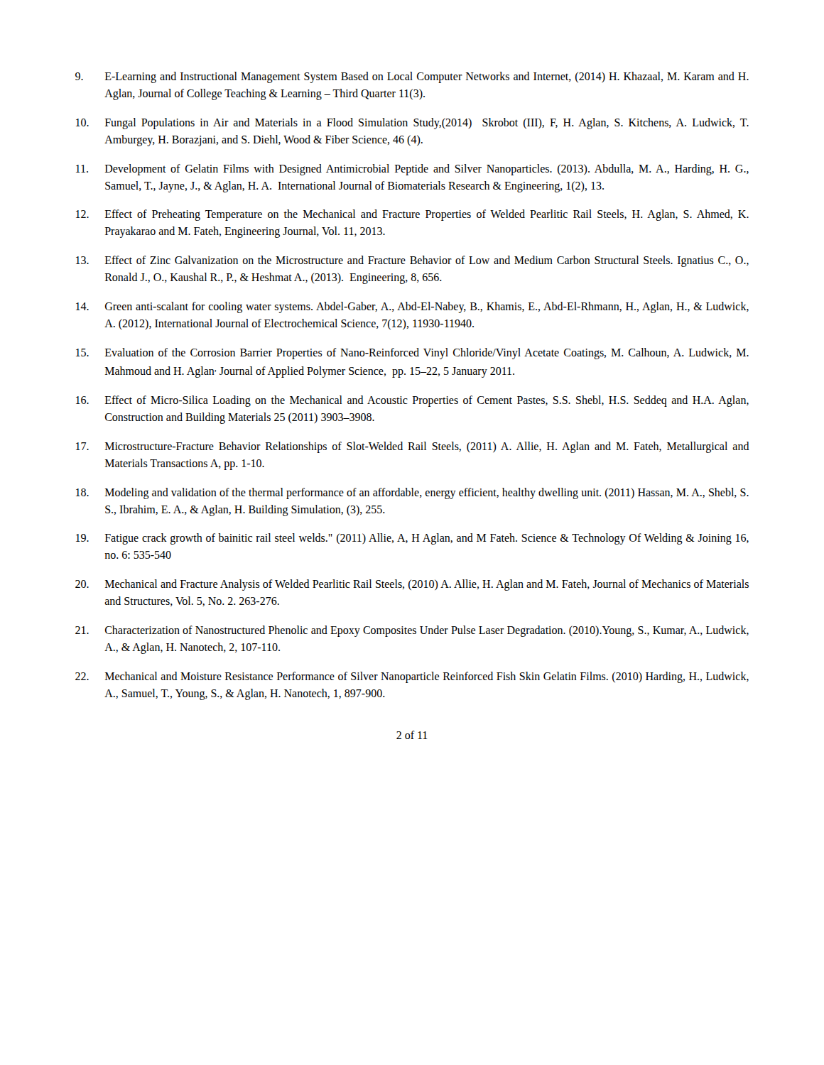9. E-Learning and Instructional Management System Based on Local Computer Networks and Internet, (2014) H. Khazaal, M. Karam and H. Aglan, Journal of College Teaching & Learning – Third Quarter 11(3).
10. Fungal Populations in Air and Materials in a Flood Simulation Study,(2014) Skrobot (III), F, H. Aglan, S. Kitchens, A. Ludwick, T. Amburgey, H. Borazjani, and S. Diehl, Wood & Fiber Science, 46 (4).
11. Development of Gelatin Films with Designed Antimicrobial Peptide and Silver Nanoparticles. (2013). Abdulla, M. A., Harding, H. G., Samuel, T., Jayne, J., & Aglan, H. A. International Journal of Biomaterials Research & Engineering, 1(2), 13.
12. Effect of Preheating Temperature on the Mechanical and Fracture Properties of Welded Pearlitic Rail Steels, H. Aglan, S. Ahmed, K. Prayakarao and M. Fateh, Engineering Journal, Vol. 11, 2013.
13. Effect of Zinc Galvanization on the Microstructure and Fracture Behavior of Low and Medium Carbon Structural Steels. Ignatius C., O., Ronald J., O., Kaushal R., P., & Heshmat A., (2013). Engineering, 8, 656.
14. Green anti-scalant for cooling water systems. Abdel-Gaber, A., Abd-El-Nabey, B., Khamis, E., Abd-El-Rhmann, H., Aglan, H., & Ludwick, A. (2012), International Journal of Electrochemical Science, 7(12), 11930-11940.
15. Evaluation of the Corrosion Barrier Properties of Nano-Reinforced Vinyl Chloride/Vinyl Acetate Coatings, M. Calhoun, A. Ludwick, M. Mahmoud and H. Aglan, Journal of Applied Polymer Science, pp. 15–22, 5 January 2011.
16. Effect of Micro-Silica Loading on the Mechanical and Acoustic Properties of Cement Pastes, S.S. Shebl, H.S. Seddeq and H.A. Aglan, Construction and Building Materials 25 (2011) 3903–3908.
17. Microstructure-Fracture Behavior Relationships of Slot-Welded Rail Steels, (2011) A. Allie, H. Aglan and M. Fateh, Metallurgical and Materials Transactions A, pp. 1-10.
18. Modeling and validation of the thermal performance of an affordable, energy efficient, healthy dwelling unit. (2011) Hassan, M. A., Shebl, S. S., Ibrahim, E. A., & Aglan, H. Building Simulation, (3), 255.
19. Fatigue crack growth of bainitic rail steel welds." (2011) Allie, A, H Aglan, and M Fateh. Science & Technology Of Welding & Joining 16, no. 6: 535-540
20. Mechanical and Fracture Analysis of Welded Pearlitic Rail Steels, (2010) A. Allie, H. Aglan and M. Fateh, Journal of Mechanics of Materials and Structures, Vol. 5, No. 2. 263-276.
21. Characterization of Nanostructured Phenolic and Epoxy Composites Under Pulse Laser Degradation. (2010).Young, S., Kumar, A., Ludwick, A., & Aglan, H. Nanotech, 2, 107-110.
22. Mechanical and Moisture Resistance Performance of Silver Nanoparticle Reinforced Fish Skin Gelatin Films. (2010) Harding, H., Ludwick, A., Samuel, T., Young, S., & Aglan, H. Nanotech, 1, 897-900.
2 of 11